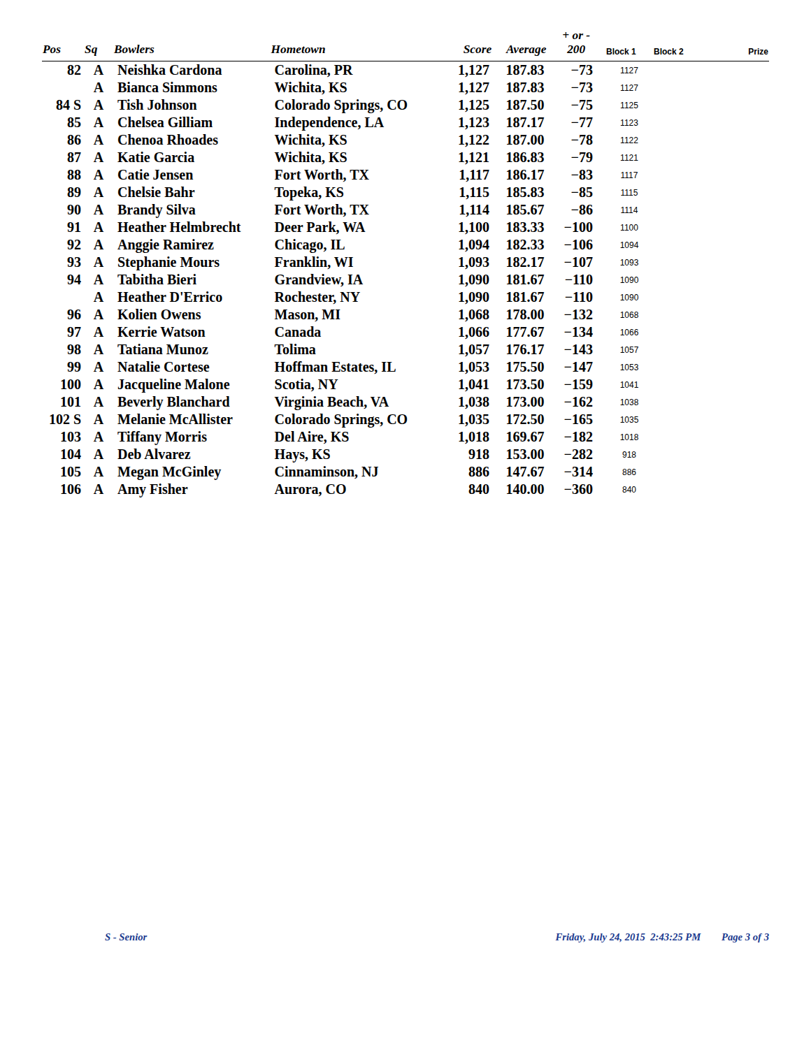| Pos | Sq | Bowlers | Hometown | Score | Average | + or - 200 | Block 1 | Block 2 | Prize |
| --- | --- | --- | --- | --- | --- | --- | --- | --- | --- |
| 82 | A | Neishka Cardona | Carolina, PR | 1,127 | 187.83 | −73 | 1127 | | |
| | A | Bianca Simmons | Wichita, KS | 1,127 | 187.83 | −73 | 1127 | | |
| 84 S | A | Tish Johnson | Colorado Springs, CO | 1,125 | 187.50 | −75 | 1125 | | |
| 85 | A | Chelsea Gilliam | Independence, LA | 1,123 | 187.17 | −77 | 1123 | | |
| 86 | A | Chenoa Rhoades | Wichita, KS | 1,122 | 187.00 | −78 | 1122 | | |
| 87 | A | Katie Garcia | Wichita, KS | 1,121 | 186.83 | −79 | 1121 | | |
| 88 | A | Catie Jensen | Fort Worth, TX | 1,117 | 186.17 | −83 | 1117 | | |
| 89 | A | Chelsie Bahr | Topeka, KS | 1,115 | 185.83 | −85 | 1115 | | |
| 90 | A | Brandy Silva | Fort Worth, TX | 1,114 | 185.67 | −86 | 1114 | | |
| 91 | A | Heather Helmbrecht | Deer Park, WA | 1,100 | 183.33 | −100 | 1100 | | |
| 92 | A | Anggie Ramirez | Chicago, IL | 1,094 | 182.33 | −106 | 1094 | | |
| 93 | A | Stephanie Mours | Franklin, WI | 1,093 | 182.17 | −107 | 1093 | | |
| 94 | A | Tabitha Bieri | Grandview, IA | 1,090 | 181.67 | −110 | 1090 | | |
| | A | Heather D'Errico | Rochester, NY | 1,090 | 181.67 | −110 | 1090 | | |
| 96 | A | Kolien Owens | Mason, MI | 1,068 | 178.00 | −132 | 1068 | | |
| 97 | A | Kerrie Watson | Canada | 1,066 | 177.67 | −134 | 1066 | | |
| 98 | A | Tatiana Munoz | Tolima | 1,057 | 176.17 | −143 | 1057 | | |
| 99 | A | Natalie Cortese | Hoffman Estates, IL | 1,053 | 175.50 | −147 | 1053 | | |
| 100 | A | Jacqueline Malone | Scotia, NY | 1,041 | 173.50 | −159 | 1041 | | |
| 101 | A | Beverly Blanchard | Virginia Beach, VA | 1,038 | 173.00 | −162 | 1038 | | |
| 102 S | A | Melanie McAllister | Colorado Springs, CO | 1,035 | 172.50 | −165 | 1035 | | |
| 103 | A | Tiffany Morris | Del Aire, KS | 1,018 | 169.67 | −182 | 1018 | | |
| 104 | A | Deb Alvarez | Hays, KS | 918 | 153.00 | −282 | 918 | | |
| 105 | A | Megan McGinley | Cinnaminson, NJ | 886 | 147.67 | −314 | 886 | | |
| 106 | A | Amy Fisher | Aurora, CO | 840 | 140.00 | −360 | 840 | | |
S - Senior
Friday, July 24, 2015 2:43:25 PM Page 3 of 3